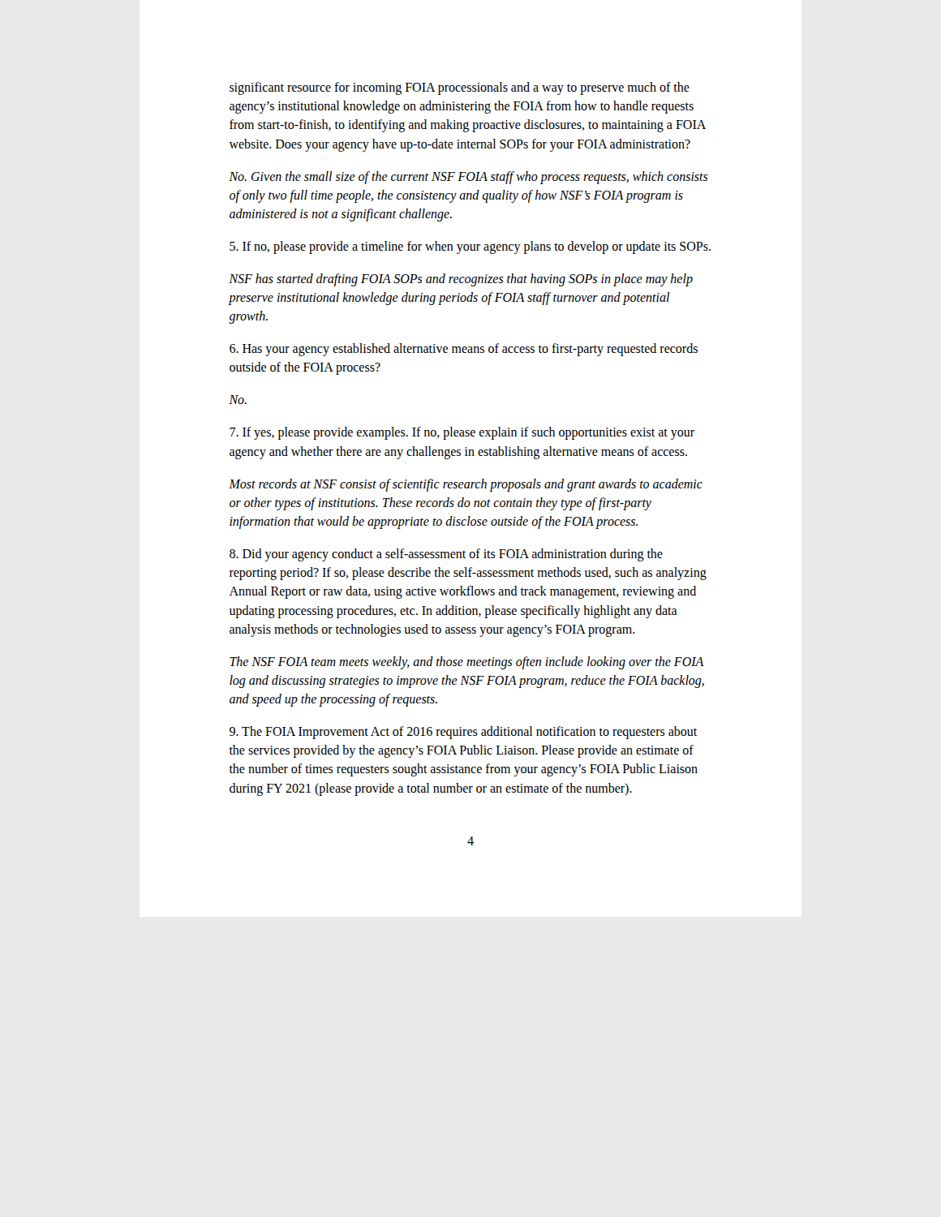significant resource for incoming FOIA processionals and a way to preserve much of the agency’s institutional knowledge on administering the FOIA from how to handle requests from start-to-finish, to identifying and making proactive disclosures, to maintaining a FOIA website. Does your agency have up-to-date internal SOPs for your FOIA administration?
No. Given the small size of the current NSF FOIA staff who process requests, which consists of only two full time people, the consistency and quality of how NSF’s FOIA program is administered is not a significant challenge.
5. If no, please provide a timeline for when your agency plans to develop or update its SOPs.
NSF has started drafting FOIA SOPs and recognizes that having SOPs in place may help preserve institutional knowledge during periods of FOIA staff turnover and potential growth.
6. Has your agency established alternative means of access to first-party requested records outside of the FOIA process?
No.
7. If yes, please provide examples. If no, please explain if such opportunities exist at your agency and whether there are any challenges in establishing alternative means of access.
Most records at NSF consist of scientific research proposals and grant awards to academic or other types of institutions. These records do not contain they type of first-party information that would be appropriate to disclose outside of the FOIA process.
8. Did your agency conduct a self-assessment of its FOIA administration during the reporting period? If so, please describe the self-assessment methods used, such as analyzing Annual Report or raw data, using active workflows and track management, reviewing and updating processing procedures, etc. In addition, please specifically highlight any data analysis methods or technologies used to assess your agency’s FOIA program.
The NSF FOIA team meets weekly, and those meetings often include looking over the FOIA log and discussing strategies to improve the NSF FOIA program, reduce the FOIA backlog, and speed up the processing of requests.
9. The FOIA Improvement Act of 2016 requires additional notification to requesters about the services provided by the agency’s FOIA Public Liaison. Please provide an estimate of the number of times requesters sought assistance from your agency’s FOIA Public Liaison during FY 2021 (please provide a total number or an estimate of the number).
4